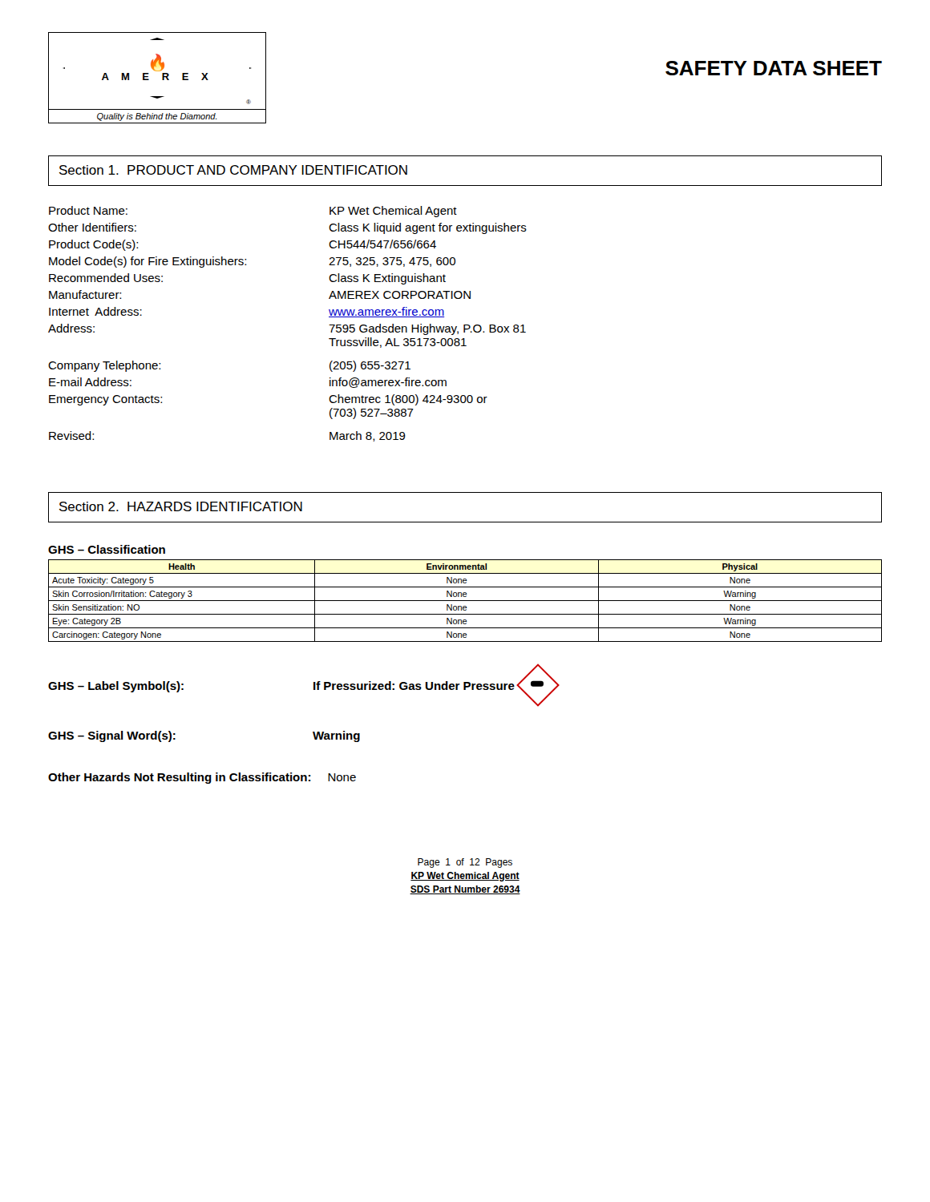🔥
A M E R E X
®
Quality is Behind the Diamond.
SAFETY DATA SHEET
Section 1. PRODUCT AND COMPANY IDENTIFICATION
| Product Name: | KP Wet Chemical Agent |
| Other Identifiers: | Class K liquid agent for extinguishers |
| Product Code(s): | CH544/547/656/664 |
| Model Code(s) for Fire Extinguishers: | 275, 325, 375, 475, 600 |
| Recommended Uses: | Class K Extinguishant |
| Manufacturer: | AMEREX CORPORATION |
| Internet Address: | www.amerex-fire.com |
| Address: | 7595 Gadsden Highway, P.O. Box 81 Trussville, AL 35173-0081 |
| Company Telephone: | (205) 655-3271 |
| E-mail Address: | info@amerex-fire.com |
| Emergency Contacts: | Chemtrec 1(800) 424-9300 or (703) 527–3887 |
| Revised: | March 8, 2019 |
Section 2. HAZARDS IDENTIFICATION
GHS – Classification
| Health | Environmental | Physical |
| --- | --- | --- |
| Acute Toxicity: Category 5 | None | None |
| Skin Corrosion/Irritation: Category 3 | None | Warning |
| Skin Sensitization: NO | None | None |
| Eye: Category 2B | None | Warning |
| Carcinogen: Category None | None | None |
GHS – Label Symbol(s): If Pressurized: Gas Under Pressure
GHS – Signal Word(s): Warning
Other Hazards Not Resulting in Classification: None
Page 1 of 12 Pages
KP Wet Chemical Agent
SDS Part Number 26934